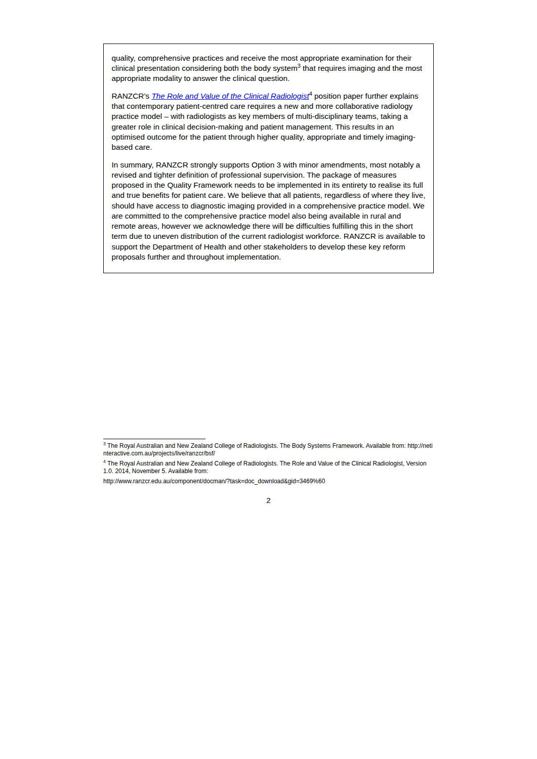quality, comprehensive practices and receive the most appropriate examination for their clinical presentation considering both the body system3 that requires imaging and the most appropriate modality to answer the clinical question.
RANZCR’s The Role and Value of the Clinical Radiologist4 position paper further explains that contemporary patient-centred care requires a new and more collaborative radiology practice model – with radiologists as key members of multi-disciplinary teams, taking a greater role in clinical decision-making and patient management. This results in an optimised outcome for the patient through higher quality, appropriate and timely imaging-based care.
In summary, RANZCR strongly supports Option 3 with minor amendments, most notably a revised and tighter definition of professional supervision. The package of measures proposed in the Quality Framework needs to be implemented in its entirety to realise its full and true benefits for patient care. We believe that all patients, regardless of where they live, should have access to diagnostic imaging provided in a comprehensive practice model. We are committed to the comprehensive practice model also being available in rural and remote areas, however we acknowledge there will be difficulties fulfilling this in the short term due to uneven distribution of the current radiologist workforce. RANZCR is available to support the Department of Health and other stakeholders to develop these key reform proposals further and throughout implementation.
3 The Royal Australian and New Zealand College of Radiologists. The Body Systems Framework. Available from: http://netinteractive.com.au/projects/live/ranzcr/bsf/
4 The Royal Australian and New Zealand College of Radiologists. The Role and Value of the Clinical Radiologist, Version 1.0. 2014, November 5. Available from:
http://www.ranzcr.edu.au/component/docman/?task=doc_download&gid=3469%60
2